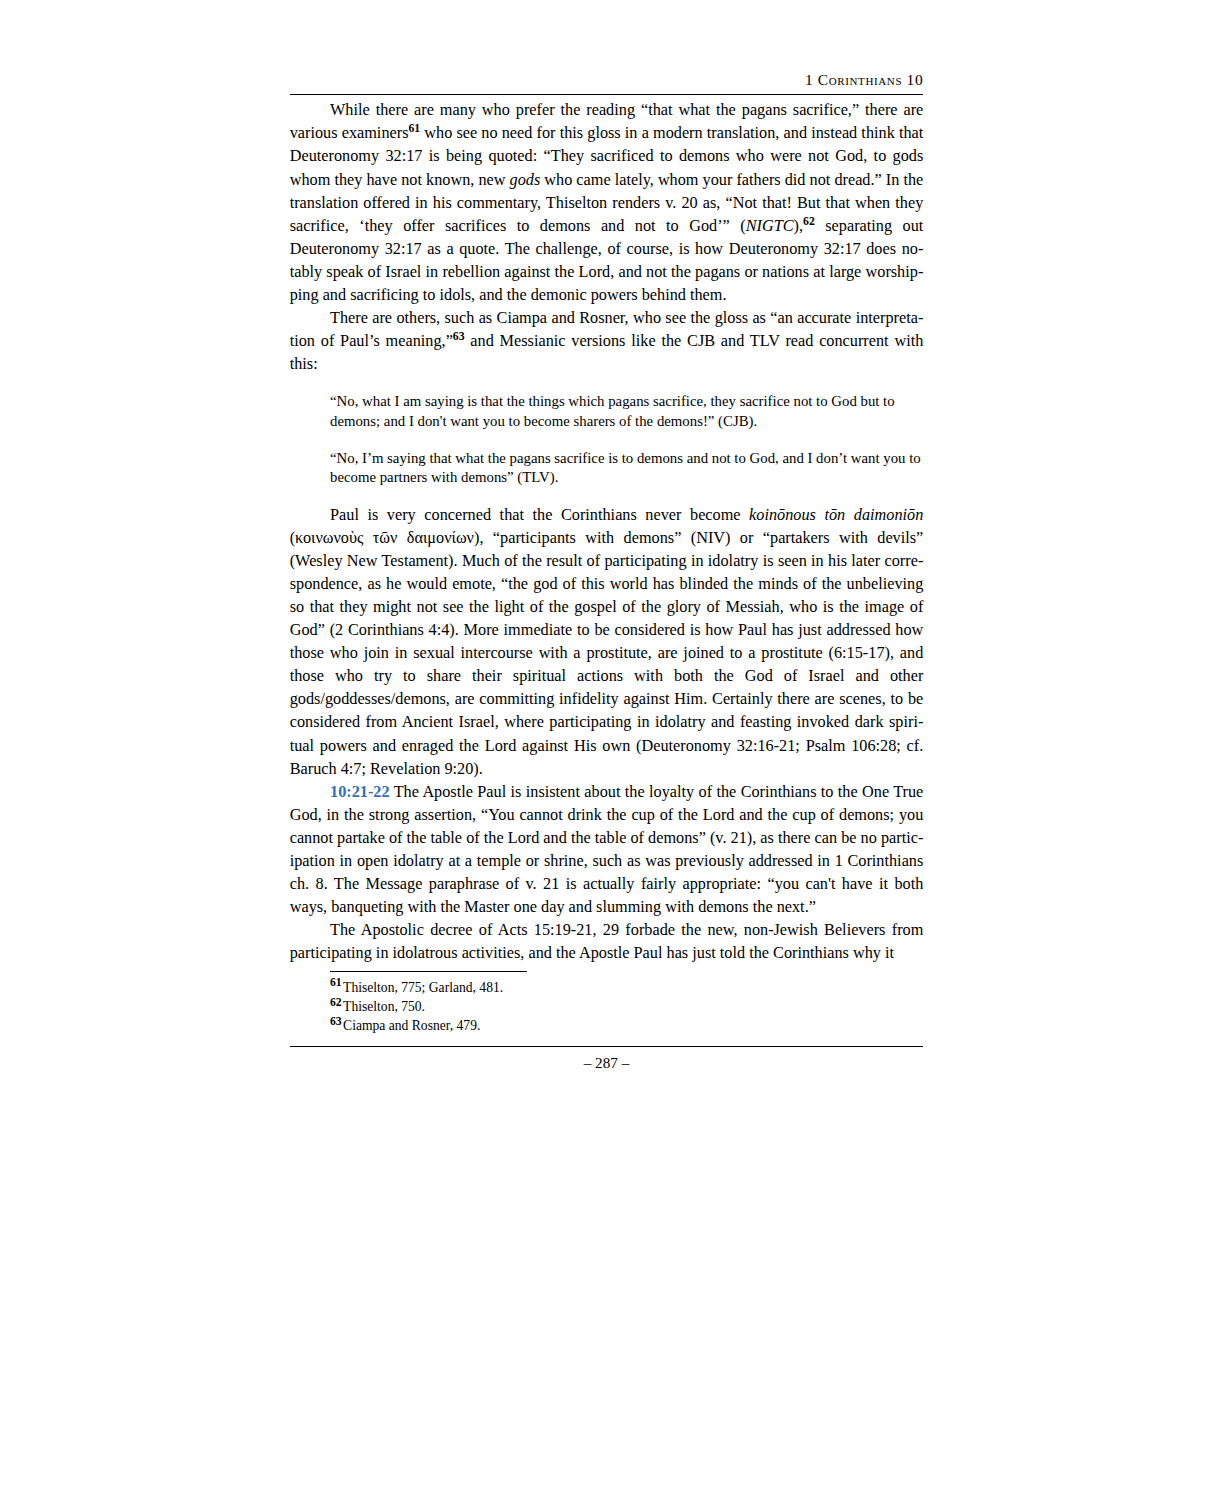1 Corinthians 10
While there are many who prefer the reading “that what the pagans sacrifice,” there are various examiners61 who see no need for this gloss in a modern translation, and instead think that Deuteronomy 32:17 is being quoted: “They sacrificed to demons who were not God, to gods whom they have not known, new gods who came lately, whom your fathers did not dread.” In the translation offered in his commentary, Thiselton renders v. 20 as, “Not that! But that when they sacrifice, ‘they offer sacrifices to demons and not to God’” (NIGTC),62 separating out Deuteronomy 32:17 as a quote. The challenge, of course, is how Deuteronomy 32:17 does notably speak of Israel in rebellion against the Lord, and not the pagans or nations at large worshipping and sacrificing to idols, and the demonic powers behind them.
There are others, such as Ciampa and Rosner, who see the gloss as “an accurate interpretation of Paul’s meaning,”63 and Messianic versions like the CJB and TLV read concurrent with this:
“No, what I am saying is that the things which pagans sacrifice, they sacrifice not to God but to demons; and I don't want you to become sharers of the demons!” (CJB).
“No, I’m saying that what the pagans sacrifice is to demons and not to God, and I don’t want you to become partners with demons” (TLV).
Paul is very concerned that the Corinthians never become koinōnous tōn daimoniōn (κοινωνοὺς τῶν δαιμονίων), “participants with demons” (NIV) or “partakers with devils” (Wesley New Testament). Much of the result of participating in idolatry is seen in his later correspondence, as he would emote, “the god of this world has blinded the minds of the unbelieving so that they might not see the light of the gospel of the glory of Messiah, who is the image of God” (2 Corinthians 4:4). More immediate to be considered is how Paul has just addressed how those who join in sexual intercourse with a prostitute, are joined to a prostitute (6:15-17), and those who try to share their spiritual actions with both the God of Israel and other gods/goddesses/demons, are committing infidelity against Him. Certainly there are scenes, to be considered from Ancient Israel, where participating in idolatry and feasting invoked dark spiritual powers and enraged the Lord against His own (Deuteronomy 32:16-21; Psalm 106:28; cf. Baruch 4:7; Revelation 9:20).
10:21-22 The Apostle Paul is insistent about the loyalty of the Corinthians to the One True God, in the strong assertion, “You cannot drink the cup of the Lord and the cup of demons; you cannot partake of the table of the Lord and the table of demons” (v. 21), as there can be no participation in open idolatry at a temple or shrine, such as was previously addressed in 1 Corinthians ch. 8. The Message paraphrase of v. 21 is actually fairly appropriate: “you can't have it both ways, banqueting with the Master one day and slumming with demons the next.”
The Apostolic decree of Acts 15:19-21, 29 forbade the new, non-Jewish Believers from participating in idolatrous activities, and the Apostle Paul has just told the Corinthians why it
61 Thiselton, 775; Garland, 481.
62 Thiselton, 750.
63 Ciampa and Rosner, 479.
– 287 –